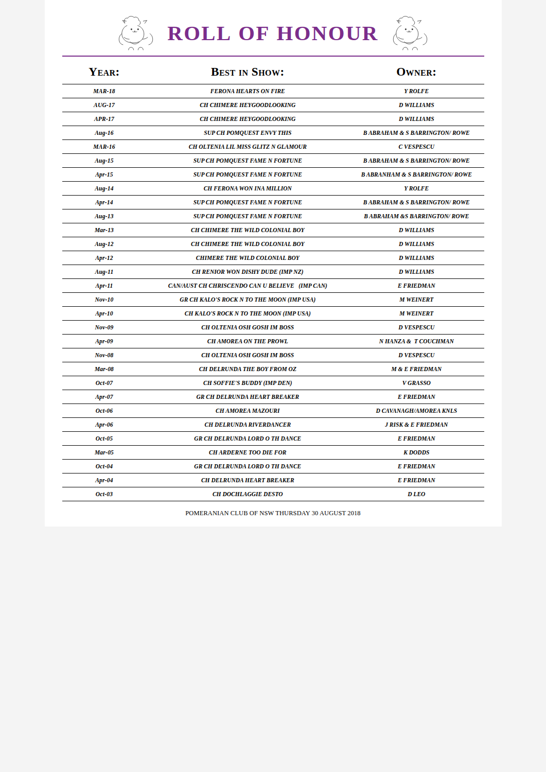ROLL OF HONOUR
| Year: | Best in Show: | Owner: |
| --- | --- | --- |
| MAR-18 | FERONA HEARTS ON FIRE | Y ROLFE |
| AUG-17 | CH CHIMERE HEYGOODLOOKING | D WILLIAMS |
| APR-17 | CH CHIMERE HEYGOODLOOKING | D WILLIAMS |
| Aug-16 | SUP CH POMQUEST ENVY THIS | B ABRAHAM & S BARRINGTON/ ROWE |
| MAR-16 | CH OLTENIA LIL MISS GLITZ N GLAMOUR | C VESPESCU |
| Aug-15 | SUP CH POMQUEST FAME N FORTUNE | B ABRAHAM & S BARRINGTON/ ROWE |
| Apr-15 | SUP CH POMQUEST FAME N FORTUNE | B ABRANHAM & S BARRINGTON/ ROWE |
| Aug-14 | CH FERONA WON INA MILLION | Y ROLFE |
| Apr-14 | SUP CH POMQUEST FAME N FORTUNE | B ABRAHAM & S BARRINGTON/ ROWE |
| Aug-13 | SUP CH POMQUEST FAME N FORTUNE | B ABRAHAM &S BARRINGTON/ ROWE |
| Mar-13 | CH CHIMERE THE WILD COLONIAL BOY | D WILLIAMS |
| Aug-12 | CH CHIMERE THE WILD COLONIAL BOY | D WILLIAMS |
| Apr-12 | CHIMERE THE WILD COLONIAL BOY | D WILLIAMS |
| Aug-11 | CH RENIOR WON DISHY DUDE (IMP NZ) | D WILLIAMS |
| Apr-11 | CAN/AUST CH CHRISCENDO CAN U BELIEVE (IMP CAN) | E FRIEDMAN |
| Nov-10 | GR CH KALO'S ROCK N TO THE MOON (IMP USA) | M WEINERT |
| Apr-10 | CH KALO'S ROCK N TO THE MOON (IMP USA) | M WEINERT |
| Nov-09 | CH OLTENIA OSH GOSH IM BOSS | D VESPESCU |
| Apr-09 | CH AMOREA ON THE PROWL | N HANZA & T COUCHMAN |
| Nov-08 | CH OLTENIA OSH GOSH IM BOSS | D VESPESCU |
| Mar-08 | CH DELRUNDA THE BOY FROM OZ | M & E FRIEDMAN |
| Oct-07 | CH SOFFIE'S BUDDY (IMP DEN) | V GRASSO |
| Apr-07 | GR CH DELRUNDA HEART BREAKER | E FRIEDMAN |
| Oct-06 | CH AMOREA MAZOURI | D CAVANAGH/AMOREA KNLS |
| Apr-06 | CH DELRUNDA RIVERDANCER | J RISK & E FRIEDMAN |
| Oct-05 | GR CH DELRUNDA LORD O TH DANCE | E FRIEDMAN |
| Mar-05 | CH ARDERNE TOO DIE FOR | K DODDS |
| Oct-04 | GR CH DELRUNDA LORD O TH DANCE | E FRIEDMAN |
| Apr-04 | CH DELRUNDA HEART BREAKER | E FRIEDMAN |
| Oct-03 | CH DOCHLAGGIE DESTO | D LEO |
POMERANIAN CLUB OF NSW THURSDAY 30 AUGUST 2018